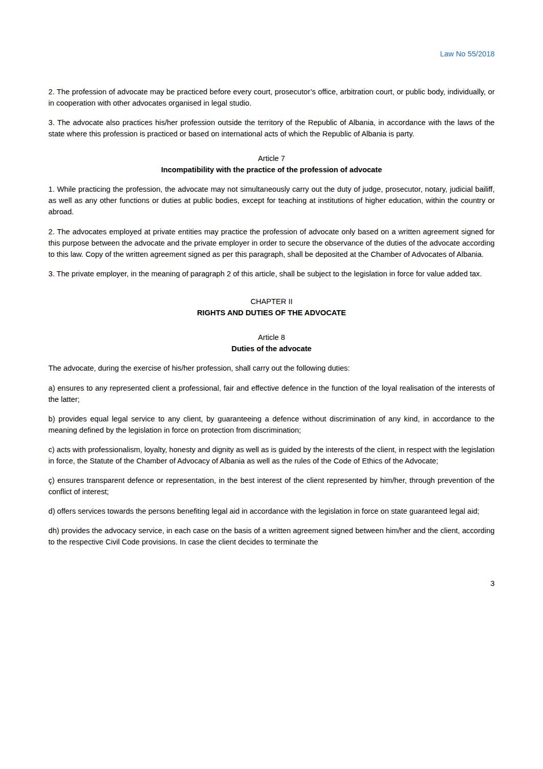Law No 55/2018
2. The profession of advocate may be practiced before every court, prosecutor’s office, arbitration court, or public body, individually, or in cooperation with other advocates organised in legal studio.
3. The advocate also practices his/her profession outside the territory of the Republic of Albania, in accordance with the laws of the state where this profession is practiced or based on international acts of which the Republic of Albania is party.
Article 7
Incompatibility with the practice of the profession of advocate
1. While practicing the profession, the advocate may not simultaneously carry out the duty of judge, prosecutor, notary, judicial bailiff, as well as any other functions or duties at public bodies, except for teaching at institutions of higher education, within the country or abroad.
2. The advocates employed at private entities may practice the profession of advocate only based on a written agreement signed for this purpose between the advocate and the private employer in order to secure the observance of the duties of the advocate according to this law. Copy of the written agreement signed as per this paragraph, shall be deposited at the Chamber of Advocates of Albania.
3. The private employer, in the meaning of paragraph 2 of this article, shall be subject to the legislation in force for value added tax.
CHAPTER II
RIGHTS AND DUTIES OF THE ADVOCATE
Article 8
Duties of the advocate
The advocate, during the exercise of his/her profession, shall carry out the following duties:
a) ensures to any represented client a professional, fair and effective defence in the function of the loyal realisation of the interests of the latter;
b) provides equal legal service to any client, by guaranteeing a defence without discrimination of any kind, in accordance to the meaning defined by the legislation in force on protection from discrimination;
c) acts with professionalism, loyalty, honesty and dignity as well as is guided by the interests of the client, in respect with the legislation in force, the Statute of the Chamber of Advocacy of Albania as well as the rules of the Code of Ethics of the Advocate;
ç) ensures transparent defence or representation, in the best interest of the client represented by him/her, through prevention of the conflict of interest;
d) offers services towards the persons benefiting legal aid in accordance with the legislation in force on state guaranteed legal aid;
dh) provides the advocacy service, in each case on the basis of a written agreement signed between him/her and the client, according to the respective Civil Code provisions. In case the client decides to terminate the
3